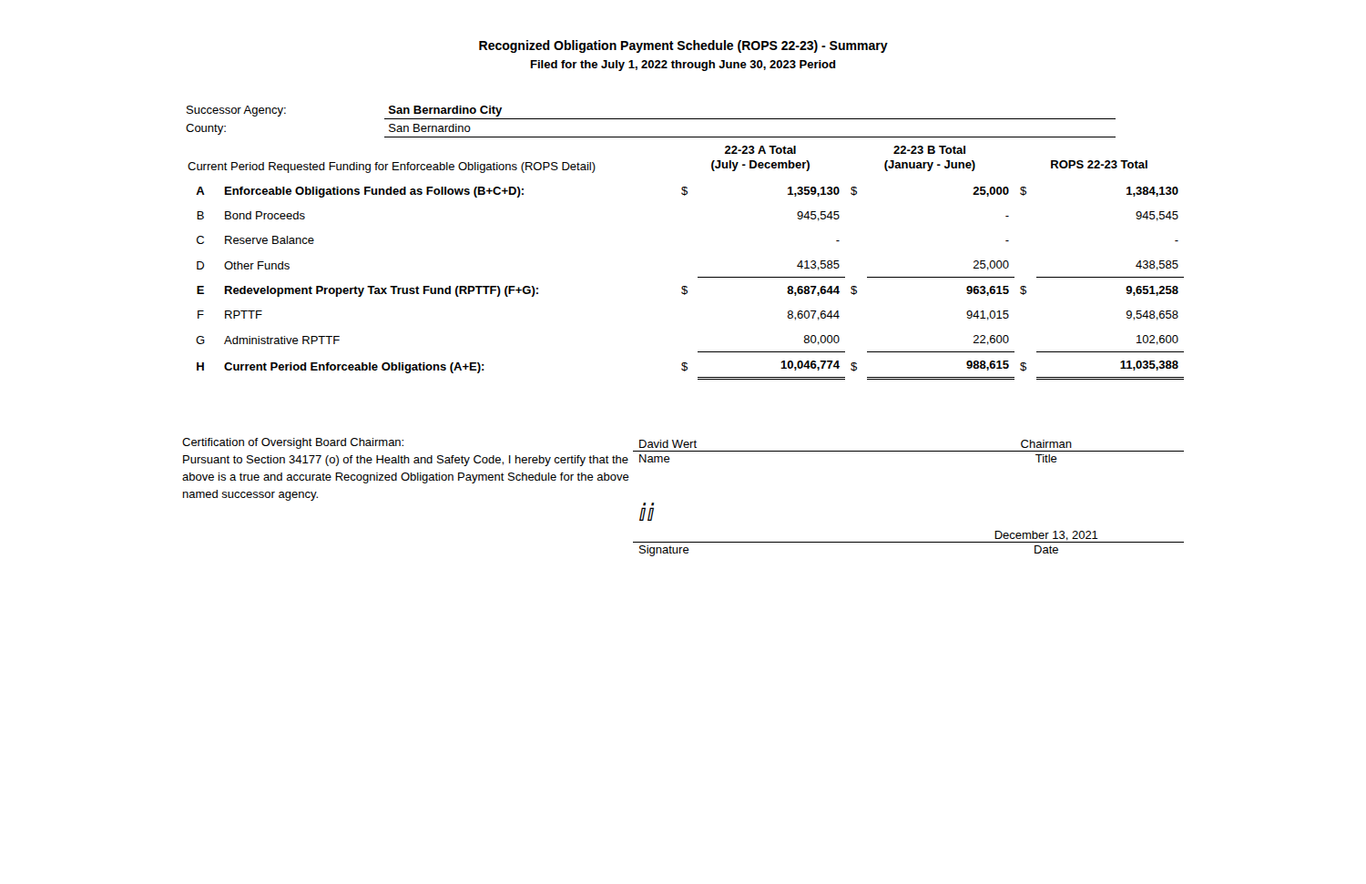Recognized Obligation Payment Schedule (ROPS 22-23) - Summary
Filed for the July 1, 2022 through June 30, 2023 Period
| Successor Agency: | San Bernardino City | | | | | |
| County: | San Bernardino | | | | | |
| Current Period Requested Funding for Enforceable Obligations (ROPS Detail) | 22-23 A Total (July - December) | 22-23 B Total (January - June) | ROPS 22-23 Total |
| A | Enforceable Obligations Funded as Follows (B+C+D): | $ | 1,359,130 | $ | 25,000 | $ | 1,384,130 |
| B | Bond Proceeds | | 945,545 | | - | | 945,545 |
| C | Reserve Balance | | - | | - | | - |
| D | Other Funds | | 413,585 | | 25,000 | | 438,585 |
| E | Redevelopment Property Tax Trust Fund (RPTTF) (F+G): | $ | 8,687,644 | $ | 963,615 | $ | 9,651,258 |
| F | RPTTF | | 8,607,644 | | 941,015 | | 9,548,658 |
| G | Administrative RPTTF | | 80,000 | | 22,600 | | 102,600 |
| H | Current Period Enforceable Obligations (A+E): | $ | 10,046,774 | $ | 988,615 | $ | 11,035,388 |
| Certification of Oversight Board Chairman: Pursuant to Section 34177 (o) of the Health and Safety Code, I hereby certify that the above is a true and accurate Recognized Obligation Payment Schedule for the above named successor agency. | / David Wert / Chairman / / Name / Title / / ⅈⅈ / / / / December 13, 2021 / / Signature / Date / |